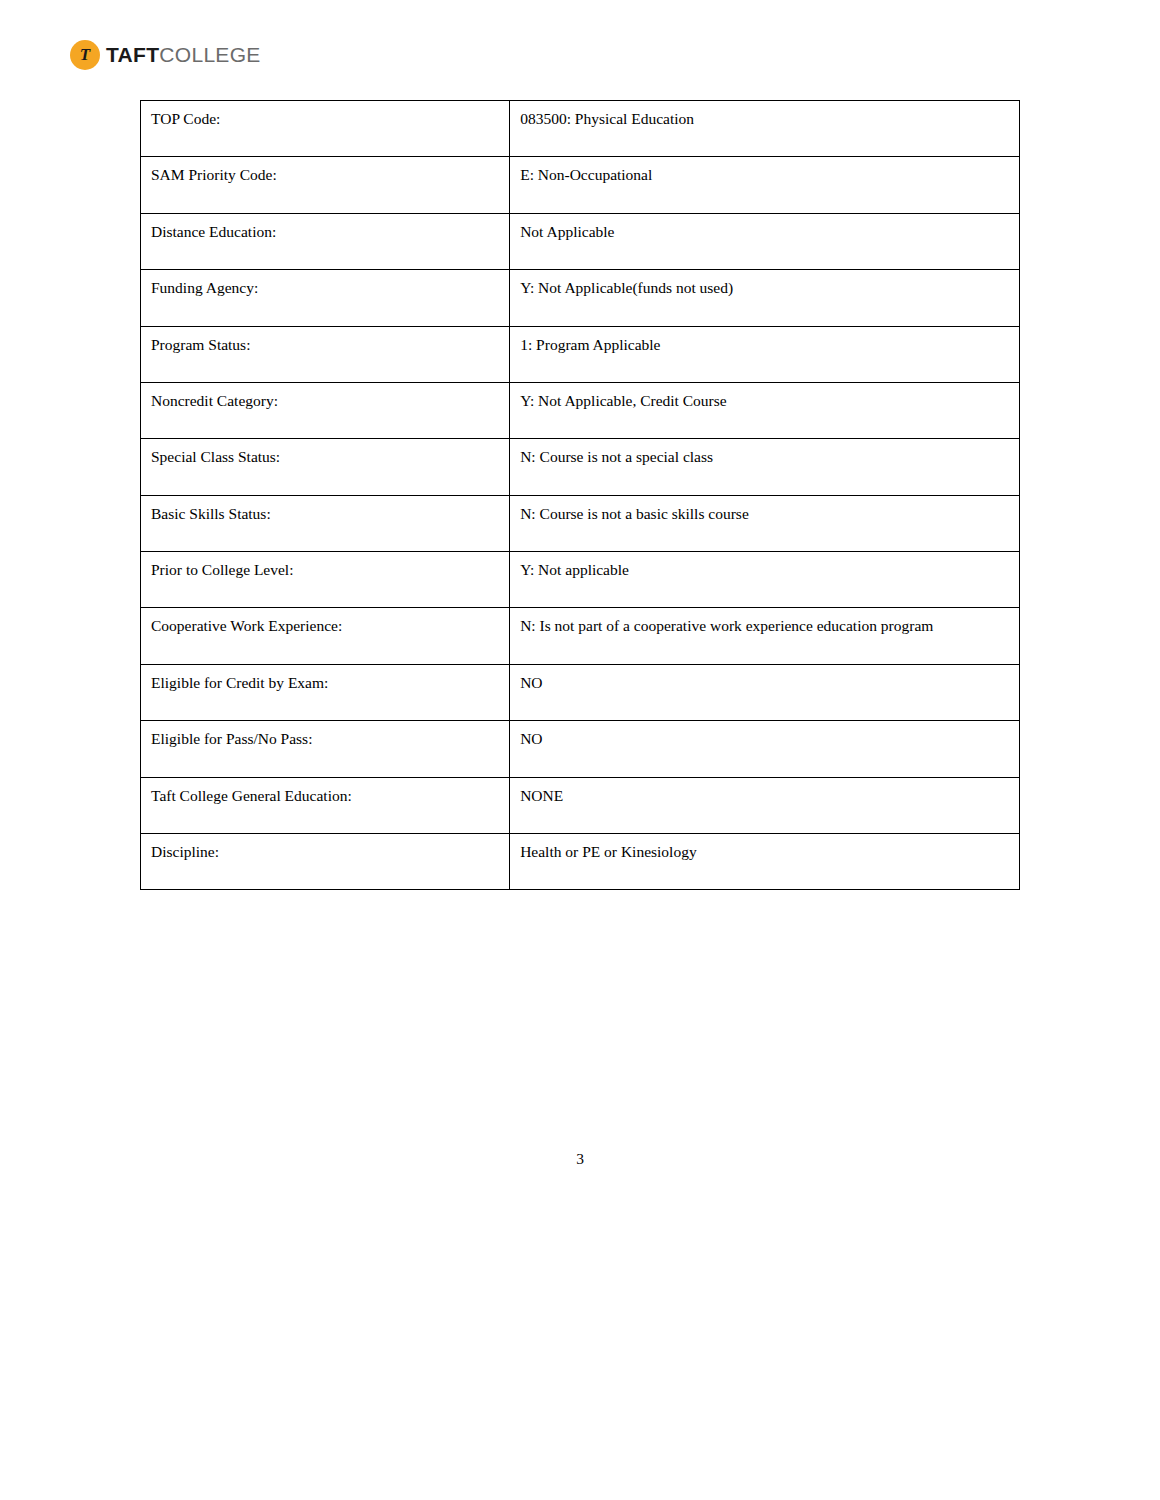T TAFT COLLEGE
| TOP Code: | 083500: Physical Education |
| SAM Priority Code: | E: Non-Occupational |
| Distance Education: | Not Applicable |
| Funding Agency: | Y: Not Applicable(funds not used) |
| Program Status: | 1: Program Applicable |
| Noncredit Category: | Y: Not Applicable, Credit Course |
| Special Class Status: | N: Course is not a special class |
| Basic Skills Status: | N: Course is not a basic skills course |
| Prior to College Level: | Y: Not applicable |
| Cooperative Work Experience: | N: Is not part of a cooperative work experience education program |
| Eligible for Credit by Exam: | NO |
| Eligible for Pass/No Pass: | NO |
| Taft College General Education: | NONE |
| Discipline: | Health or PE or Kinesiology |
3